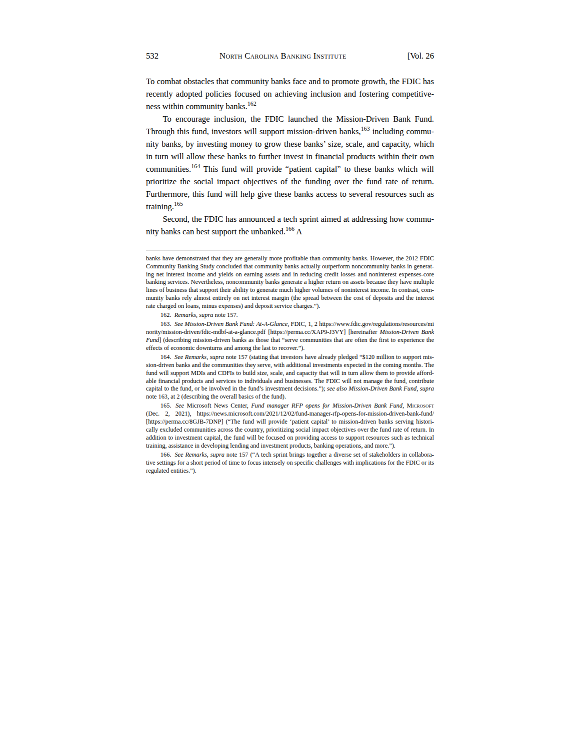532 North Carolina Banking Institute [Vol. 26
To combat obstacles that community banks face and to promote growth, the FDIC has recently adopted policies focused on achieving inclusion and fostering competitiveness within community banks.162
To encourage inclusion, the FDIC launched the Mission-Driven Bank Fund. Through this fund, investors will support mission-driven banks,163 including community banks, by investing money to grow these banks’ size, scale, and capacity, which in turn will allow these banks to further invest in financial products within their own communities.164 This fund will provide “patient capital” to these banks which will prioritize the social impact objectives of the funding over the fund rate of return. Furthermore, this fund will help give these banks access to several resources such as training.165
Second, the FDIC has announced a tech sprint aimed at addressing how community banks can best support the unbanked.166 A
banks have demonstrated that they are generally more profitable than community banks. However, the 2012 FDIC Community Banking Study concluded that community banks actually outperform noncommunity banks in generating net interest income and yields on earning assets and in reducing credit losses and noninterest expenses-core banking services. Nevertheless, noncommunity banks generate a higher return on assets because they have multiple lines of business that support their ability to generate much higher volumes of noninterest income. In contrast, community banks rely almost entirely on net interest margin (the spread between the cost of deposits and the interest rate charged on loans, minus expenses) and deposit service charges.”).
162. Remarks, supra note 157.
163. See Mission-Driven Bank Fund: At-A-Glance, FDIC, 1, 2 https://www.fdic.gov/regulations/resources/minority/mission-driven/fdic-mdbf-at-a-glance.pdf [https://perma.cc/XAP9-J3VY] [hereinafter Mission-Driven Bank Fund] (describing mission-driven banks as those that “serve communities that are often the first to experience the effects of economic downturns and among the last to recover.”).
164. See Remarks, supra note 157 (stating that investors have already pledged “$120 million to support mission-driven banks and the communities they serve, with additional investments expected in the coming months. The fund will support MDIs and CDFIs to build size, scale, and capacity that will in turn allow them to provide affordable financial products and services to individuals and businesses. The FDIC will not manage the fund, contribute capital to the fund, or be involved in the fund’s investment decisions.”); see also Mission-Driven Bank Fund, supra note 163, at 2 (describing the overall basics of the fund).
165. See Microsoft News Center, Fund manager RFP opens for Mission-Driven Bank Fund, Microsoft (Dec. 2, 2021), https://news.microsoft.com/2021/12/02/fund-manager-rfp-opens-for-mission-driven-bank-fund/ [https://perma.cc/8GJB-7DNP] (“The fund will provide ‘patient capital’ to mission-driven banks serving historically excluded communities across the country, prioritizing social impact objectives over the fund rate of return. In addition to investment capital, the fund will be focused on providing access to support resources such as technical training, assistance in developing lending and investment products, banking operations, and more.”).
166. See Remarks, supra note 157 (“A tech sprint brings together a diverse set of stakeholders in collaborative settings for a short period of time to focus intensely on specific challenges with implications for the FDIC or its regulated entities.”).